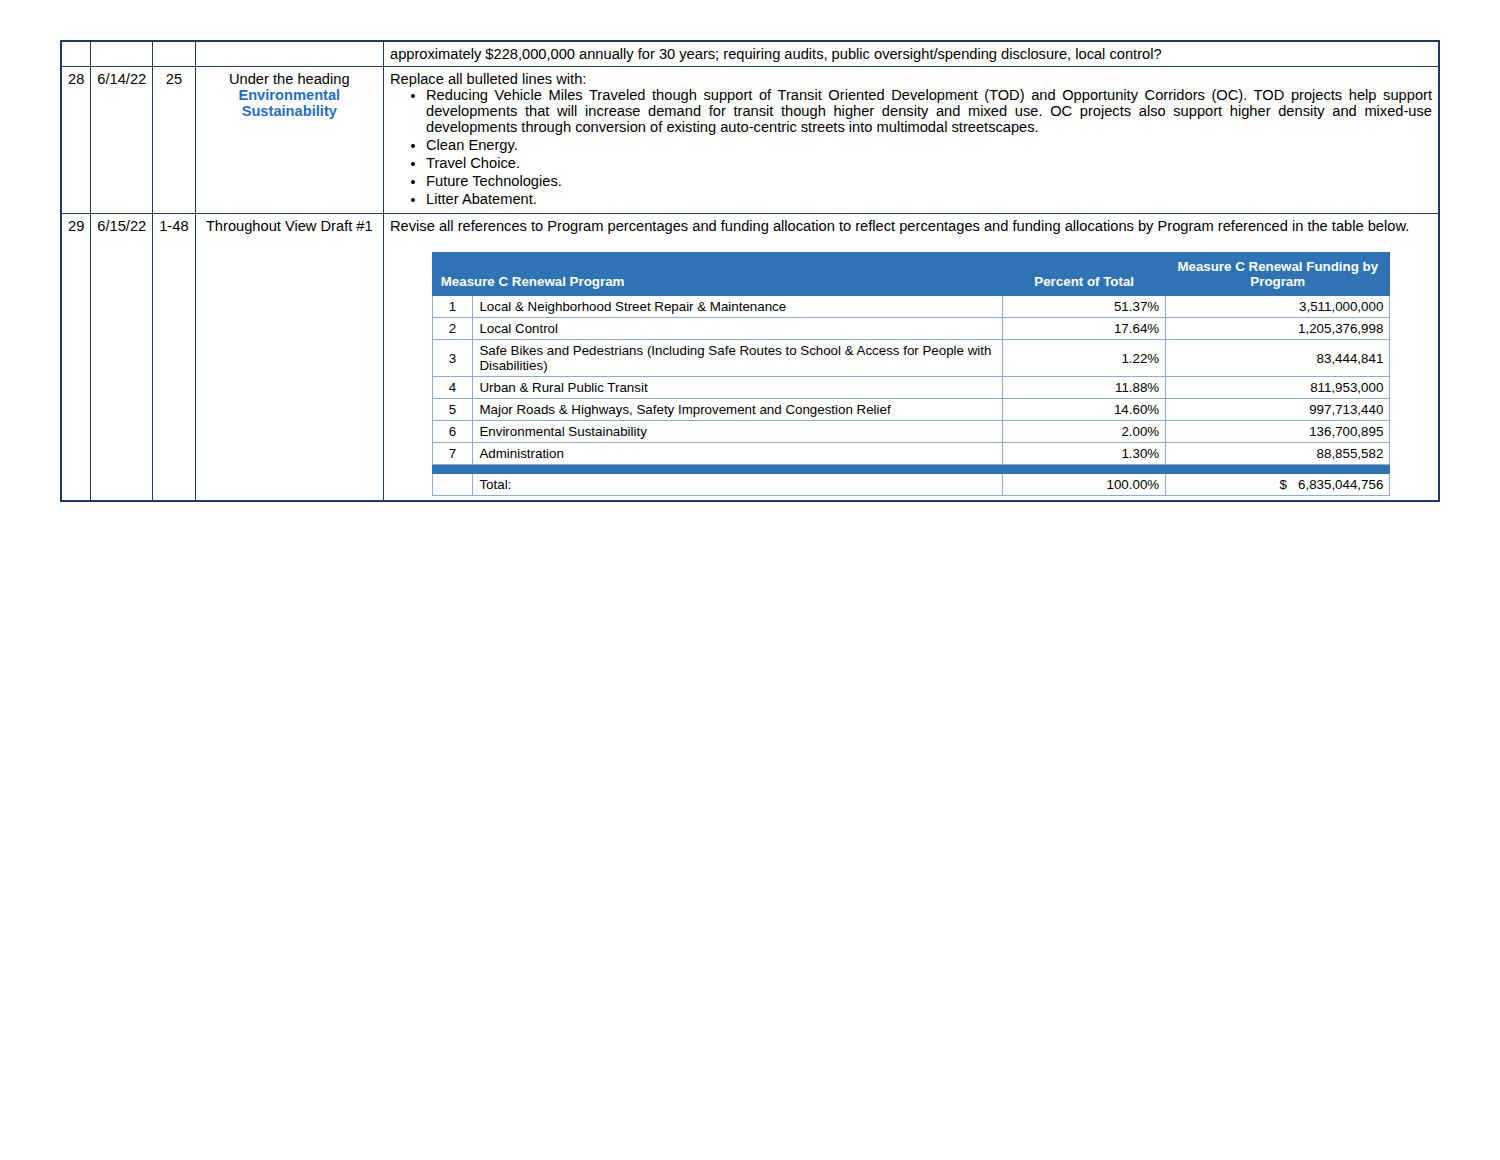| | | | | approximately $228,000,000 annually for 30 years; requiring audits, public oversight/spending disclosure, local control? |
| 28 | 6/14/22 | 25 | Under the heading Environmental Sustainability | Replace all bulleted lines with: Reducing Vehicle Miles Traveled though support of Transit Oriented Development (TOD) and Opportunity Corridors (OC). TOD projects help support developments that will increase demand for transit though higher density and mixed use. OC projects also support higher density and mixed-use developments through conversion of existing auto-centric streets into multimodal streetscapes. Clean Energy. Travel Choice. Future Technologies. Litter Abatement. |
| 29 | 6/15/22 | 1-48 | Throughout View Draft #1 | Revise all references to Program percentages and funding allocation to reflect percentages and funding allocations by Program referenced in the table below. / Measure C Renewal Program / Percent of Total / Measure C Renewal Funding by Program / / --- / --- / --- / / 1 / Local & Neighborhood Street Repair & Maintenance / 51.37% / 3,511,000,000 / / 2 / Local Control / 17.64% / 1,205,376,998 / / 3 / Safe Bikes and Pedestrians (Including Safe Routes to School & Access for People with Disabilities) / 1.22% / 83,444,841 / / 4 / Urban & Rural Public Transit / 11.88% / 811,953,000 / / 5 / Major Roads & Highways, Safety Improvement and Congestion Relief / 14.60% / 997,713,440 / / 6 / Environmental Sustainability / 2.00% / 136,700,895 / / 7 / Administration / 1.30% / 88,855,582 / / / Total: / 100.00% / $ 6,835,044,756 / |